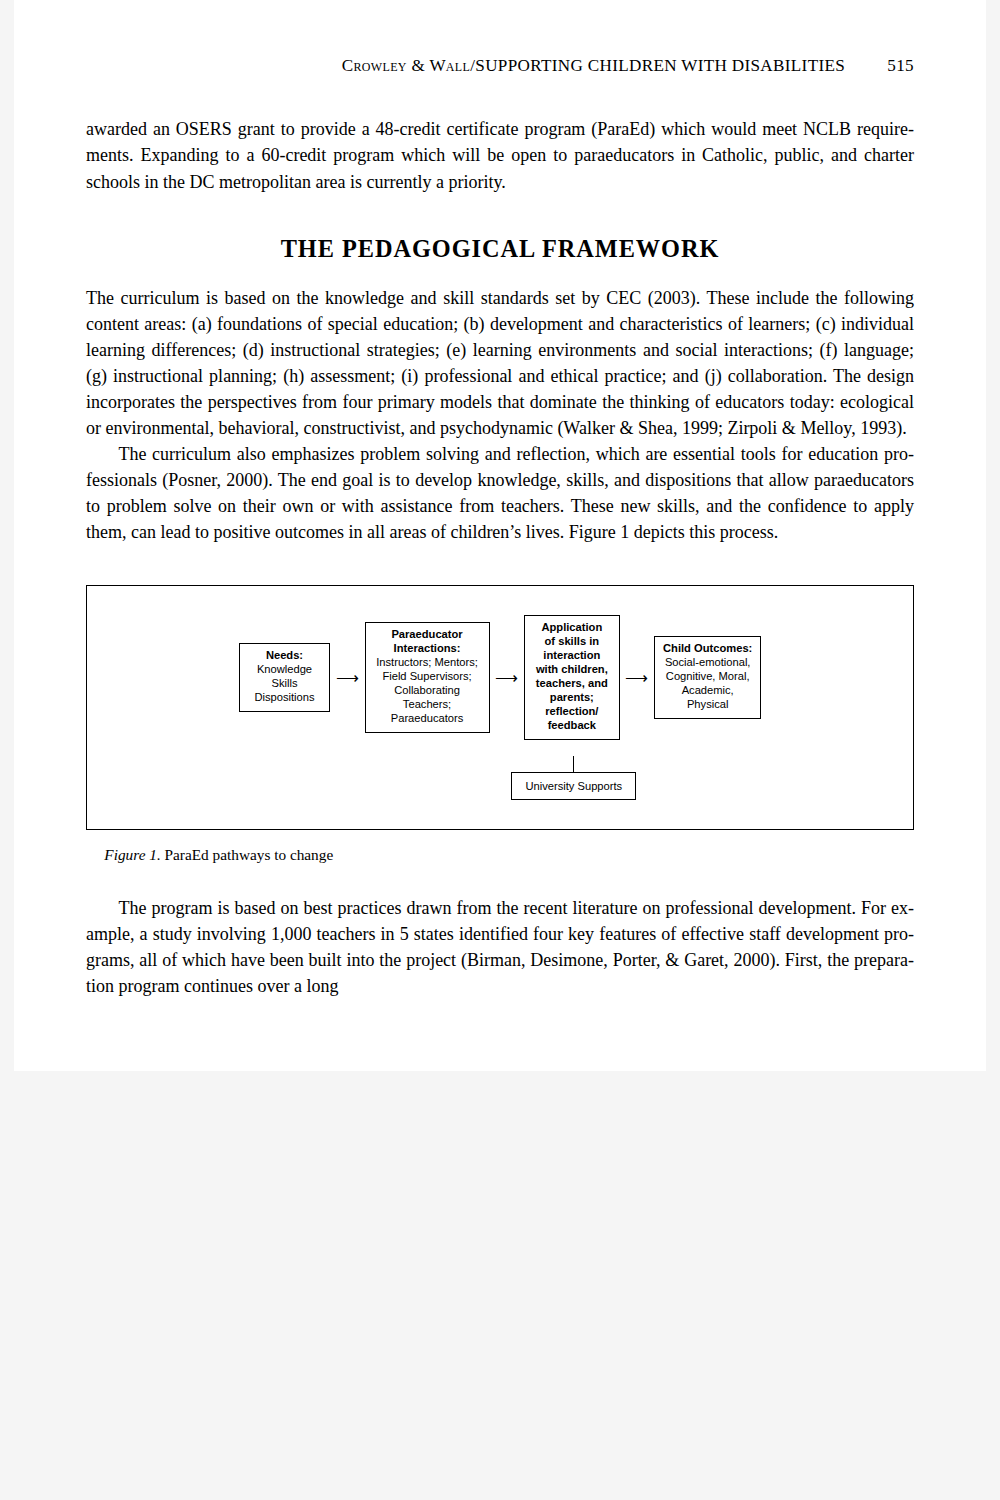Crowley & Wall/SUPPORTING CHILDREN WITH DISABILITIES 515
awarded an OSERS grant to provide a 48-credit certificate program (ParaEd) which would meet NCLB requirements. Expanding to a 60-credit program which will be open to paraeducators in Catholic, public, and charter schools in the DC metropolitan area is currently a priority.
THE PEDAGOGICAL FRAMEWORK
The curriculum is based on the knowledge and skill standards set by CEC (2003). These include the following content areas: (a) foundations of special education; (b) development and characteristics of learners; (c) individual learning differences; (d) instructional strategies; (e) learning environments and social interactions; (f) language; (g) instructional planning; (h) assessment; (i) professional and ethical practice; and (j) collaboration. The design incorporates the perspectives from four primary models that dominate the thinking of educators today: ecological or environmental, behavioral, constructivist, and psychodynamic (Walker & Shea, 1999; Zirpoli & Melloy, 1993).
The curriculum also emphasizes problem solving and reflection, which are essential tools for education professionals (Posner, 2000). The end goal is to develop knowledge, skills, and dispositions that allow paraeducators to problem solve on their own or with assistance from teachers. These new skills, and the confidence to apply them, can lead to positive outcomes in all areas of children’s lives. Figure 1 depicts this process.
Needs: Knowledge
Skills
Dispositions
⟶
Paraeducator
Interactions: Instructors; Mentors;
Field Supervisors;
Collaborating Teachers;
Paraeducators
⟶
Application
of skills in
interaction
with children,
teachers, and
parents;
reflection/
feedback
⟶
Child Outcomes: Social-emotional,
Cognitive, Moral,
Academic,
Physical
University Supports
Figure 1. ParaEd pathways to change
The program is based on best practices drawn from the recent literature on professional development. For example, a study involving 1,000 teachers in 5 states identified four key features of effective staff development programs, all of which have been built into the project (Birman, Desimone, Porter, & Garet, 2000). First, the preparation program continues over a long